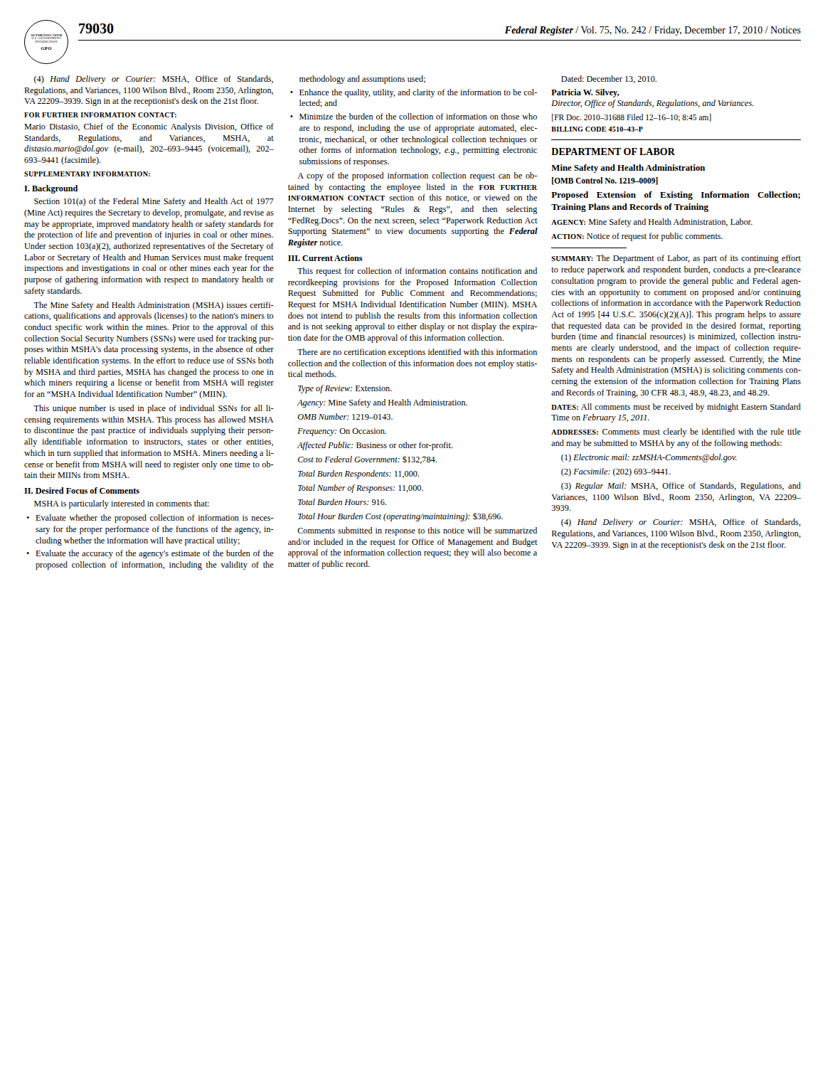AUTHENTICATED
U.S. GOVERNMENT
INFORMATION
GPO
79030 Federal Register / Vol. 75, No. 242 / Friday, December 17, 2010 / Notices
(4) Hand Delivery or Courier: MSHA, Office of Standards, Regulations, and Variances, 1100 Wilson Blvd., Room 2350, Arlington, VA 22209–3939. Sign in at the receptionist's desk on the 21st floor.
FOR FURTHER INFORMATION CONTACT:
Mario Distasio, Chief of the Economic Analysis Division, Office of Standards, Regulations, and Variances, MSHA, at distasio.mario@dol.gov (e-mail), 202–693–9445 (voicemail), 202–693–9441 (facsimile).
SUPPLEMENTARY INFORMATION:
I. Background
Section 101(a) of the Federal Mine Safety and Health Act of 1977 (Mine Act) requires the Secretary to develop, promulgate, and revise as may be appropriate, improved mandatory health or safety standards for the protection of life and prevention of injuries in coal or other mines. Under section 103(a)(2), authorized representatives of the Secretary of Labor or Secretary of Health and Human Services must make frequent inspections and investigations in coal or other mines each year for the purpose of gathering information with respect to mandatory health or safety standards.
The Mine Safety and Health Administration (MSHA) issues certifications, qualifications and approvals (licenses) to the nation's miners to conduct specific work within the mines. Prior to the approval of this collection Social Security Numbers (SSNs) were used for tracking purposes within MSHA's data processing systems, in the absence of other reliable identification systems. In the effort to reduce use of SSNs both by MSHA and third parties, MSHA has changed the process to one in which miners requiring a license or benefit from MSHA will register for an “MSHA Individual Identification Number” (MIIN).
This unique number is used in place of individual SSNs for all licensing requirements within MSHA. This process has allowed MSHA to discontinue the past practice of individuals supplying their personally identifiable information to instructors, states or other entities, which in turn supplied that information to MSHA. Miners needing a license or benefit from MSHA will need to register only one time to obtain their MIINs from MSHA.
II. Desired Focus of Comments
MSHA is particularly interested in comments that:
Evaluate whether the proposed collection of information is necessary for the proper performance of the functions of the agency, including whether the information will have practical utility;
Evaluate the accuracy of the agency's estimate of the burden of the proposed collection of information, including the validity of the methodology and assumptions used;
Enhance the quality, utility, and clarity of the information to be collected; and
Minimize the burden of the collection of information on those who are to respond, including the use of appropriate automated, electronic, mechanical, or other technological collection techniques or other forms of information technology, e.g., permitting electronic submissions of responses.
A copy of the proposed information collection request can be obtained by contacting the employee listed in the FOR FURTHER INFORMATION CONTACT section of this notice, or viewed on the Internet by selecting “Rules & Regs”, and then selecting “FedReg.Docs”. On the next screen, select “Paperwork Reduction Act Supporting Statement” to view documents supporting the Federal Register notice.
III. Current Actions
This request for collection of information contains notification and recordkeeping provisions for the Proposed Information Collection Request Submitted for Public Comment and Recommendations; Request for MSHA Individual Identification Number (MIIN). MSHA does not intend to publish the results from this information collection and is not seeking approval to either display or not display the expiration date for the OMB approval of this information collection.
There are no certification exceptions identified with this information collection and the collection of this information does not employ statistical methods.
Type of Review: Extension.
Agency: Mine Safety and Health Administration.
OMB Number: 1219–0143.
Frequency: On Occasion.
Affected Public: Business or other for-profit.
Cost to Federal Government: $132,784.
Total Burden Respondents: 11,000.
Total Number of Responses: 11,000.
Total Burden Hours: 916.
Total Hour Burden Cost (operating/maintaining): $38,696.
Comments submitted in response to this notice will be summarized and/or included in the request for Office of Management and Budget approval of the information collection request; they will also become a matter of public record.
Dated: December 13, 2010.
Patricia W. Silvey,
Director, Office of Standards, Regulations, and Variances.
[FR Doc. 2010–31688 Filed 12–16–10; 8:45 am]
BILLING CODE 4510–43–P
DEPARTMENT OF LABOR
Mine Safety and Health Administration
[OMB Control No. 1219–0009]
Proposed Extension of Existing Information Collection; Training Plans and Records of Training
AGENCY: Mine Safety and Health Administration, Labor.
ACTION: Notice of request for public comments.
SUMMARY: The Department of Labor, as part of its continuing effort to reduce paperwork and respondent burden, conducts a pre-clearance consultation program to provide the general public and Federal agencies with an opportunity to comment on proposed and/or continuing collections of information in accordance with the Paperwork Reduction Act of 1995 [44 U.S.C. 3506(c)(2)(A)]. This program helps to assure that requested data can be provided in the desired format, reporting burden (time and financial resources) is minimized, collection instruments are clearly understood, and the impact of collection requirements on respondents can be properly assessed. Currently, the Mine Safety and Health Administration (MSHA) is soliciting comments concerning the extension of the information collection for Training Plans and Records of Training, 30 CFR 48.3, 48.9, 48.23, and 48.29.
DATES: All comments must be received by midnight Eastern Standard Time on February 15, 2011.
ADDRESSES: Comments must clearly be identified with the rule title and may be submitted to MSHA by any of the following methods:
(1) Electronic mail: zzMSHA-Comments@dol.gov.
(2) Facsimile: (202) 693–9441.
(3) Regular Mail: MSHA, Office of Standards, Regulations, and Variances, 1100 Wilson Blvd., Room 2350, Arlington, VA 22209–3939.
(4) Hand Delivery or Courier: MSHA, Office of Standards, Regulations, and Variances, 1100 Wilson Blvd., Room 2350, Arlington, VA 22209–3939. Sign in at the receptionist's desk on the 21st floor.